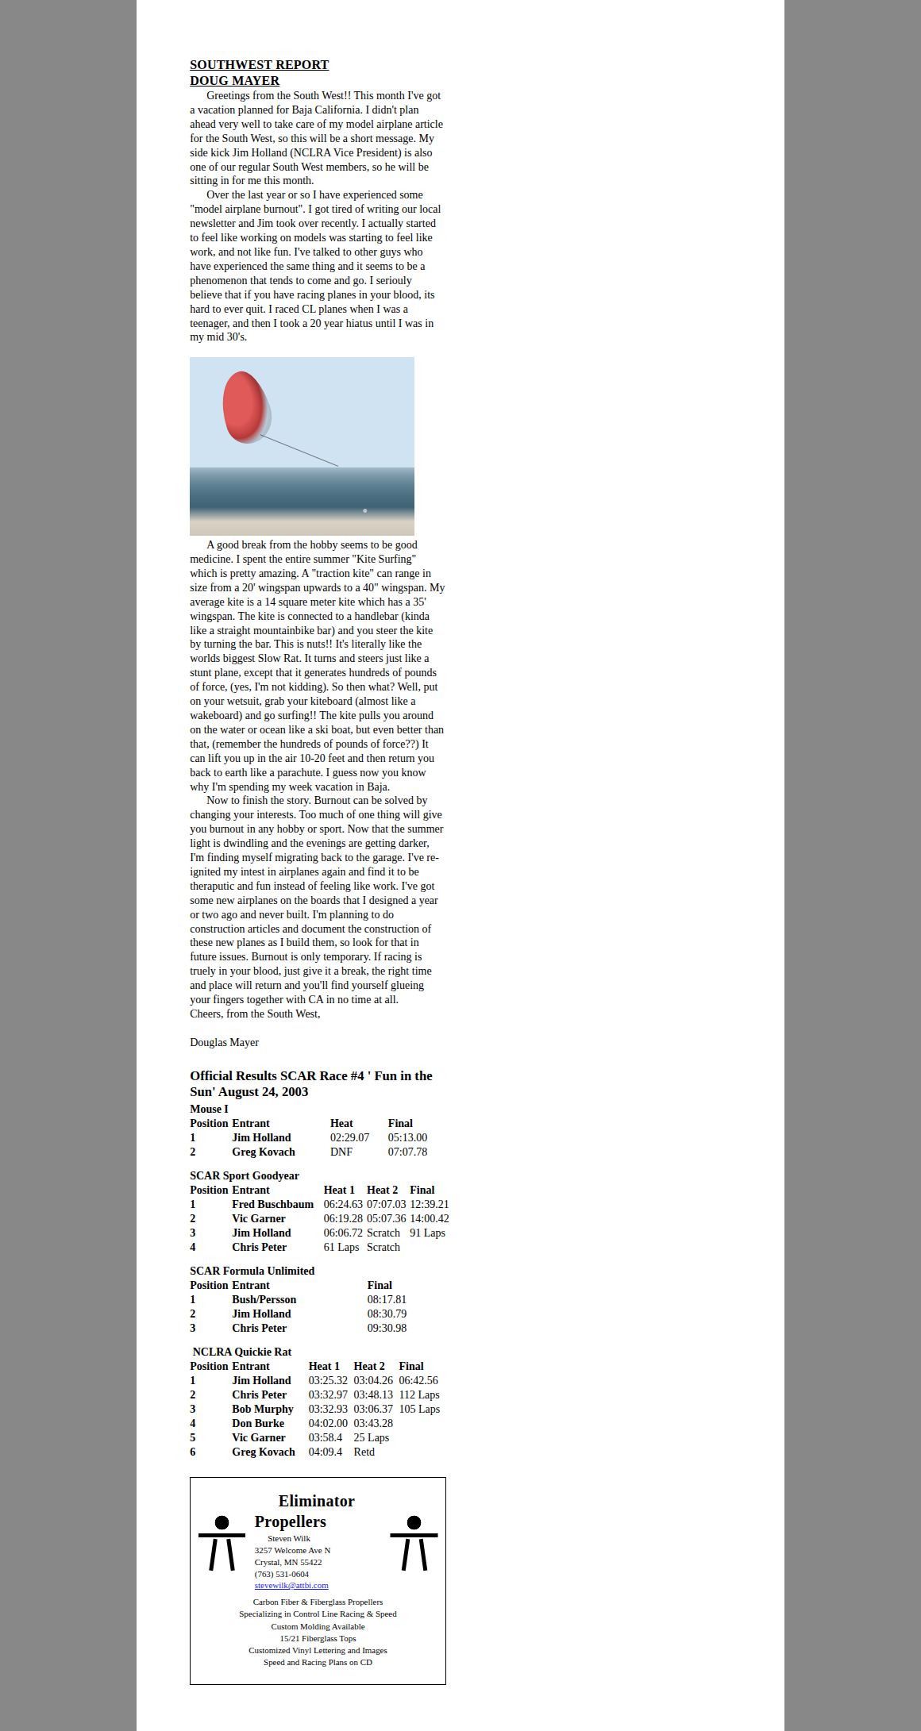SOUTHWEST REPORTDOUG MAYER
Greetings from the South West!! This month I've got a vacation planned for Baja California. I didn't plan ahead very well to take care of my model airplane article for the South West, so this will be a short message. My side kick Jim Holland (NCLRA Vice President) is also one of our regular South West members, so he will be sitting in for me this month.
Over the last year or so I have experienced some "model airplane burnout". I got tired of writing our local newsletter and Jim took over recently. I actually started to feel like working on models was starting to feel like work, and not like fun. I've talked to other guys who have experienced the same thing and it seems to be a phenomenon that tends to come and go. I seriouly believe that if you have racing planes in your blood, its hard to ever quit. I raced CL planes when I was a teenager, and then I took a 20 year hiatus until I was in my mid 30's.
A good break from the hobby seems to be good medicine. I spent the entire summer "Kite Surfing" which is pretty amazing. A "traction kite" can range in size from a 20' wingspan upwards to a 40" wingspan. My average kite is a 14 square meter kite which has a 35' wingspan. The kite is connected to a handlebar (kinda like a straight mountainbike bar) and you steer the kite by turning the bar. This is nuts!! It's literally like the worlds biggest Slow Rat. It turns and steers just like a stunt plane, except that it generates hundreds of pounds of force, (yes, I'm not kidding). So then what? Well, put on your wetsuit, grab your kiteboard (almost like a wakeboard) and go surfing!! The kite pulls you around on the water or ocean like a ski boat, but even better than that, (remember the hundreds of pounds of force??) It can lift you up in the air 10-20 feet and then return you back to earth like a parachute. I guess now you know why I'm spending my week vacation in Baja.
Now to finish the story. Burnout can be solved by changing your interests. Too much of one thing will give you burnout in any hobby or sport. Now that the summer light is dwindling and the evenings are getting darker, I'm finding myself migrating back to the garage. I've re-ignited my intest in airplanes again and find it to be theraputic and fun instead of feeling like work. I've got some new airplanes on the boards that I designed a year or two ago and never built. I'm planning to do construction articles and document the construction of these new planes as I build them, so look for that in future issues. Burnout is only temporary. If racing is truely in your blood, just give it a break, the right time and place will return and you'll find yourself glueing your fingers together with CA in no time at all.
Cheers, from the South West,
Douglas Mayer
Official Results SCAR Race #4 ' Fun in the Sun' August 24, 2003
Mouse I
| Position | Entrant | Heat | Final |
| --- | --- | --- | --- |
| 1 | Jim Holland | 02:29.07 | 05:13.00 |
| 2 | Greg Kovach | DNF | 07:07.78 |
SCAR Sport Goodyear
| Position | Entrant | Heat 1 | Heat 2 | Final |
| --- | --- | --- | --- | --- |
| 1 | Fred Buschbaum | 06:24.63 | 07:07.03 | 12:39.21 |
| 2 | Vic Garner | 06:19.28 | 05:07.36 | 14:00.42 |
| 3 | Jim Holland | 06:06.72 | Scratch | 91 Laps |
| 4 | Chris Peter | 61 Laps | Scratch | |
SCAR Formula Unlimited
| Position | Entrant | Final |
| --- | --- | --- |
| 1 | Bush/Persson | 08:17.81 |
| 2 | Jim Holland | 08:30.79 |
| 3 | Chris Peter | 09:30.98 |
NCLRA Quickie Rat
| Position | Entrant | Heat 1 | Heat 2 | Final |
| --- | --- | --- | --- | --- |
| 1 | Jim Holland | 03:25.32 | 03:04.26 | 06:42.56 |
| 2 | Chris Peter | 03:32.97 | 03:48.13 | 112 Laps |
| 3 | Bob Murphy | 03:32.93 | 03:06.37 | 105 Laps |
| 4 | Don Burke | 04:02.00 | 03:43.28 | |
| 5 | Vic Garner | 03:58.4 | 25 Laps | |
| 6 | Greg Kovach | 04:09.4 | Retd | |
Eliminator Propellers
Steven Wilk
3257 Welcome Ave N
Crystal, MN 55422
(763) 531-0604
stevewilk@attbi.com
Carbon Fiber & Fiberglass Propellers
Specializing in Control Line Racing & Speed
Custom Molding Available
15/21 Fiberglass Tops
Customized Vinyl Lettering and Images
Speed and Racing Plans on CD